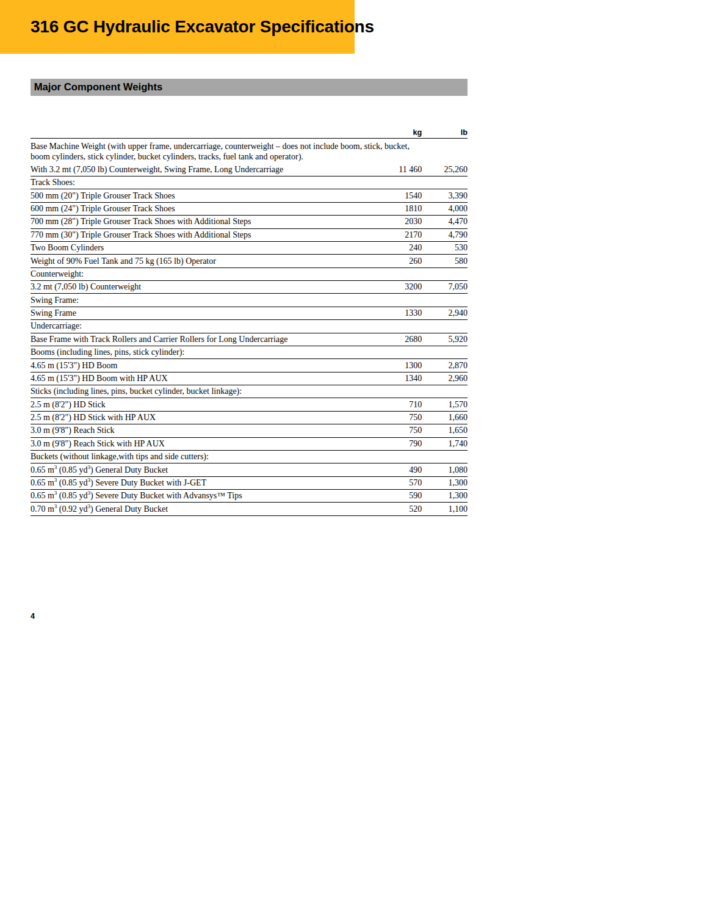316 GC Hydraulic Excavator Specifications
Major Component Weights
| | kg | lb |
| --- | --- | --- |
| Base Machine Weight (with upper frame, undercarriage, counterweight – does not include boom, stick, bucket, boom cylinders, stick cylinder, bucket cylinders, tracks, fuel tank and operator). |
| With 3.2 mt (7,050 lb) Counterweight, Swing Frame, Long Undercarriage | 11 460 | 25,260 |
| Track Shoes: | | |
| 500 mm (20") Triple Grouser Track Shoes | 1540 | 3,390 |
| 600 mm (24") Triple Grouser Track Shoes | 1810 | 4,000 |
| 700 mm (28") Triple Grouser Track Shoes with Additional Steps | 2030 | 4,470 |
| 770 mm (30") Triple Grouser Track Shoes with Additional Steps | 2170 | 4,790 |
| Two Boom Cylinders | 240 | 530 |
| Weight of 90% Fuel Tank and 75 kg (165 lb) Operator | 260 | 580 |
| Counterweight: | | |
| 3.2 mt (7,050 lb) Counterweight | 3200 | 7,050 |
| Swing Frame: | | |
| Swing Frame | 1330 | 2,940 |
| Undercarriage: | | |
| Base Frame with Track Rollers and Carrier Rollers for Long Undercarriage | 2680 | 5,920 |
| Booms (including lines, pins, stick cylinder): | | |
| 4.65 m (15'3") HD Boom | 1300 | 2,870 |
| 4.65 m (15'3") HD Boom with HP AUX | 1340 | 2,960 |
| Sticks (including lines, pins, bucket cylinder, bucket linkage): | | |
| 2.5 m (8'2") HD Stick | 710 | 1,570 |
| 2.5 m (8'2") HD Stick with HP AUX | 750 | 1,660 |
| 3.0 m (9'8") Reach Stick | 750 | 1,650 |
| 3.0 m (9'8") Reach Stick with HP AUX | 790 | 1,740 |
| Buckets (without linkage,with tips and side cutters): | | |
| 0.65 m 3 (0.85 yd 3 ) General Duty Bucket | 490 | 1,080 |
| 0.65 m 3 (0.85 yd 3 ) Severe Duty Bucket with J-GET | 570 | 1,300 |
| 0.65 m 3 (0.85 yd 3 ) Severe Duty Bucket with Advansys™ Tips | 590 | 1,300 |
| 0.70 m 3 (0.92 yd 3 ) General Duty Bucket | 520 | 1,100 |
4